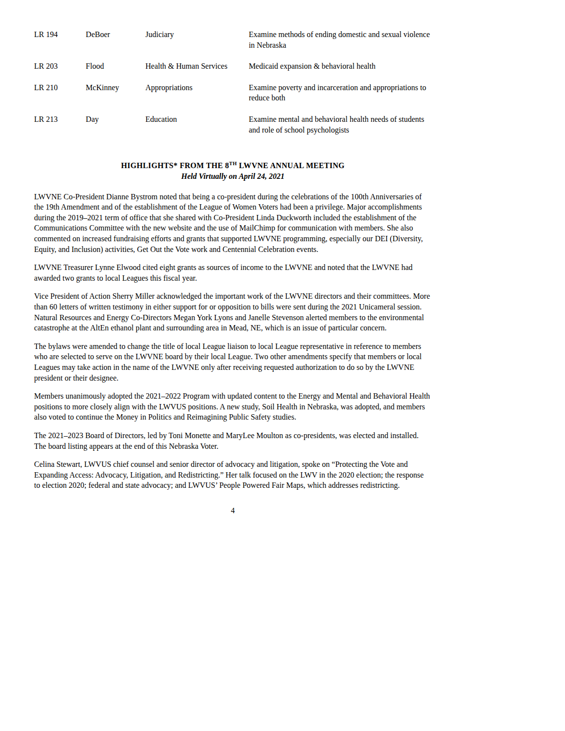| LR 194 | DeBoer | Judiciary | Examine methods of ending domestic and sexual violence in Nebraska |
| LR 203 | Flood | Health & Human Services | Medicaid expansion & behavioral health |
| LR 210 | McKinney | Appropriations | Examine poverty and incarceration and appropriations to reduce both |
| LR 213 | Day | Education | Examine mental and behavioral health needs of students and role of school psychologists |
HIGHLIGHTS* FROM THE 8TH LWVNE ANNUAL MEETING
Held Virtually on April 24, 2021
LWVNE Co-President Dianne Bystrom noted that being a co-president during the celebrations of the 100th Anniversaries of the 19th Amendment and of the establishment of the League of Women Voters had been a privilege. Major accomplishments during the 2019–2021 term of office that she shared with Co-President Linda Duckworth included the establishment of the Communications Committee with the new website and the use of MailChimp for communication with members. She also commented on increased fundraising efforts and grants that supported LWVNE programming, especially our DEI (Diversity, Equity, and Inclusion) activities, Get Out the Vote work and Centennial Celebration events.
LWVNE Treasurer Lynne Elwood cited eight grants as sources of income to the LWVNE and noted that the LWVNE had awarded two grants to local Leagues this fiscal year.
Vice President of Action Sherry Miller acknowledged the important work of the LWVNE directors and their committees. More than 60 letters of written testimony in either support for or opposition to bills were sent during the 2021 Unicameral session. Natural Resources and Energy Co-Directors Megan York Lyons and Janelle Stevenson alerted members to the environmental catastrophe at the AltEn ethanol plant and surrounding area in Mead, NE, which is an issue of particular concern.
The bylaws were amended to change the title of local League liaison to local League representative in reference to members who are selected to serve on the LWVNE board by their local League. Two other amendments specify that members or local Leagues may take action in the name of the LWVNE only after receiving requested authorization to do so by the LWVNE president or their designee.
Members unanimously adopted the 2021–2022 Program with updated content to the Energy and Mental and Behavioral Health positions to more closely align with the LWVUS positions. A new study, Soil Health in Nebraska, was adopted, and members also voted to continue the Money in Politics and Reimagining Public Safety studies.
The 2021–2023 Board of Directors, led by Toni Monette and MaryLee Moulton as co-presidents, was elected and installed. The board listing appears at the end of this Nebraska Voter.
Celina Stewart, LWVUS chief counsel and senior director of advocacy and litigation, spoke on “Protecting the Vote and Expanding Access: Advocacy, Litigation, and Redistricting.” Her talk focused on the LWV in the 2020 election; the response to election 2020; federal and state advocacy; and LWVUS’ People Powered Fair Maps, which addresses redistricting.
4